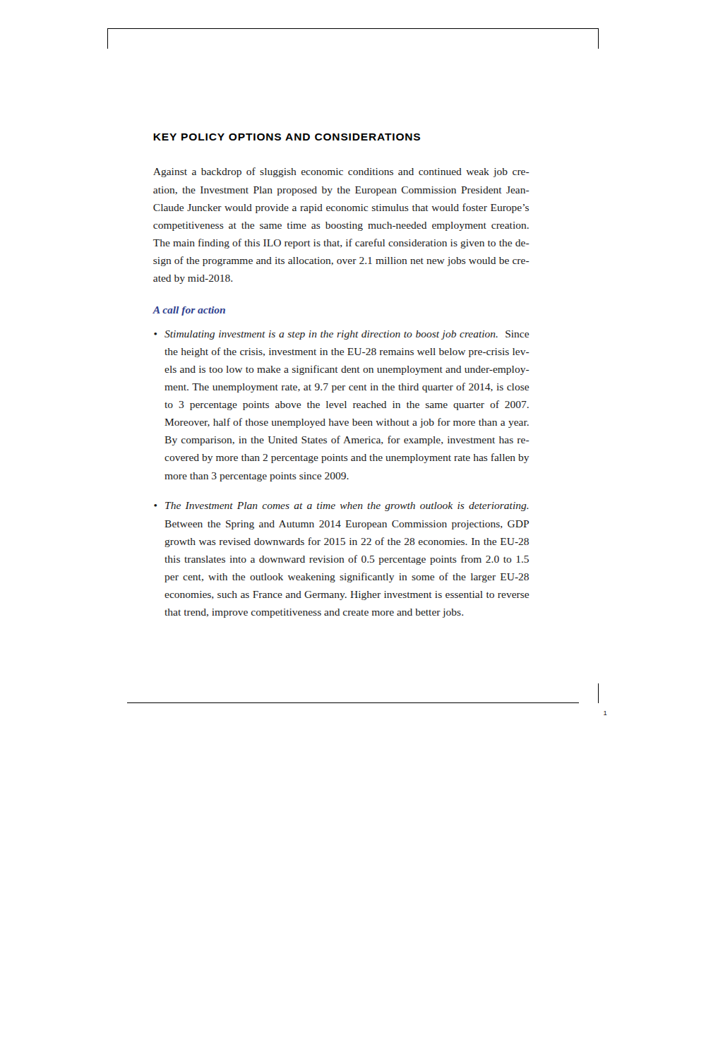Key Policy Options and Considerations
Against a backdrop of sluggish economic conditions and continued weak job creation, the Investment Plan proposed by the European Commission President Jean-Claude Juncker would provide a rapid economic stimulus that would foster Europe’s competitiveness at the same time as boosting much-needed employment creation. The main finding of this ILO report is that, if careful consideration is given to the design of the programme and its allocation, over 2.1 million net new jobs would be created by mid-2018.
A call for action
Stimulating investment is a step in the right direction to boost job creation. Since the height of the crisis, investment in the EU-28 remains well below pre-crisis levels and is too low to make a significant dent on unemployment and under-employment. The unemployment rate, at 9.7 per cent in the third quarter of 2014, is close to 3 percentage points above the level reached in the same quarter of 2007. Moreover, half of those unemployed have been without a job for more than a year. By comparison, in the United States of America, for example, investment has recovered by more than 2 percentage points and the unemployment rate has fallen by more than 3 percentage points since 2009.
The Investment Plan comes at a time when the growth outlook is deteriorating. Between the Spring and Autumn 2014 European Commission projections, GDP growth was revised downwards for 2015 in 22 of the 28 economies. In the EU-28 this translates into a downward revision of 0.5 percentage points from 2.0 to 1.5 per cent, with the outlook weakening significantly in some of the larger EU-28 economies, such as France and Germany. Higher investment is essential to reverse that trend, improve competitiveness and create more and better jobs.
1